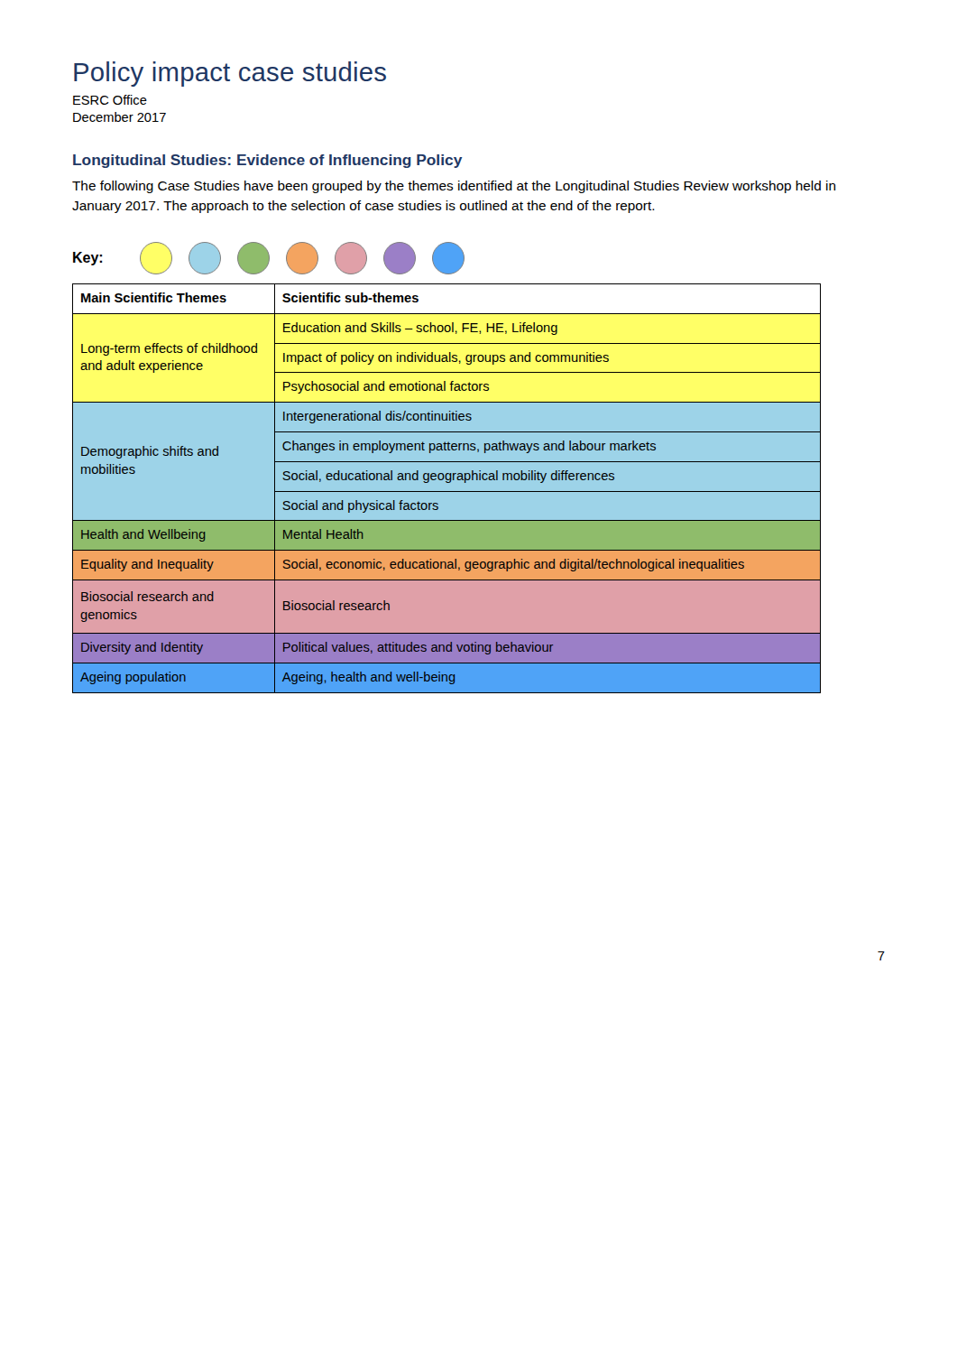Policy impact case studies
ESRC Office
December 2017
Longitudinal Studies: Evidence of Influencing Policy
The following Case Studies have been grouped by the themes identified at the Longitudinal Studies Review workshop held in January 2017. The approach to the selection of case studies is outlined at the end of the report.
Key:
| Main Scientific Themes | Scientific sub-themes |
| --- | --- |
| Long-term effects of childhood and adult experience | Education and Skills – school, FE, HE, Lifelong |
| Impact of policy on individuals, groups and communities |
| Psychosocial and emotional factors |
| Demographic shifts and mobilities | Intergenerational dis/continuities |
| Changes in employment patterns, pathways and labour markets |
| Social, educational and geographical mobility differences |
| Social and physical factors |
| Health and Wellbeing | Mental Health |
| Equality and Inequality | Social, economic, educational, geographic and digital/technological inequalities |
| Biosocial research and genomics | Biosocial research |
| Diversity and Identity | Political values, attitudes and voting behaviour |
| Ageing population | Ageing, health and well-being |
7